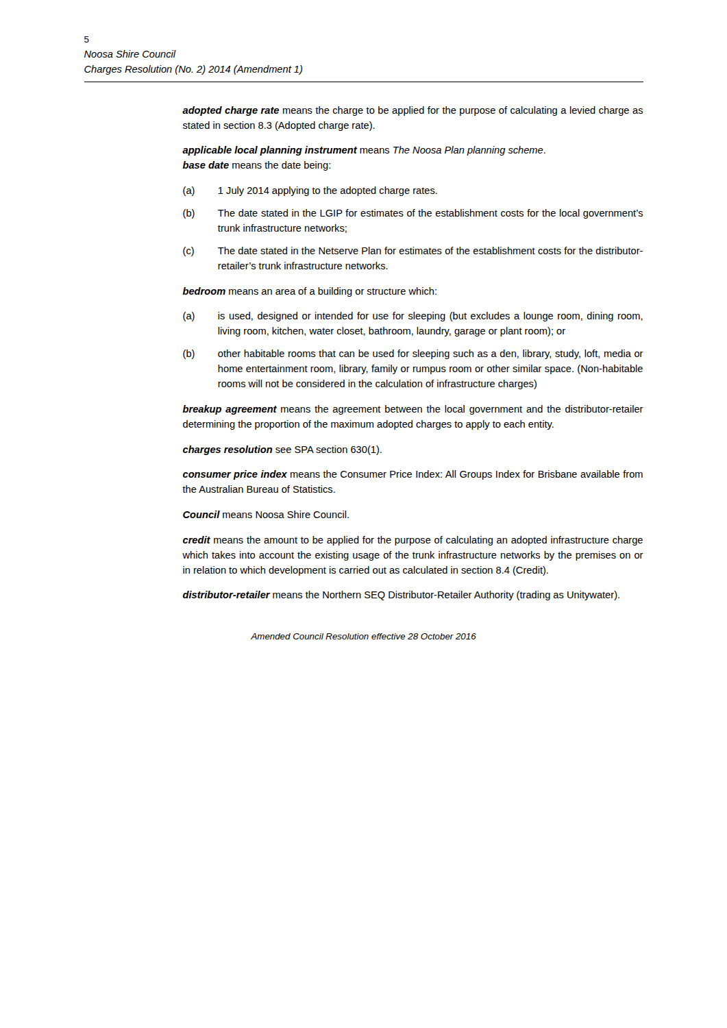5
Noosa Shire Council
Charges Resolution (No. 2) 2014 (Amendment 1)
adopted charge rate means the charge to be applied for the purpose of calculating a levied charge as stated in section 8.3 (Adopted charge rate).
applicable local planning instrument means The Noosa Plan planning scheme.
base date means the date being:
(a) 1 July 2014 applying to the adopted charge rates.
(b) The date stated in the LGIP for estimates of the establishment costs for the local government’s trunk infrastructure networks;
(c) The date stated in the Netserve Plan for estimates of the establishment costs for the distributor-retailer’s trunk infrastructure networks.
bedroom means an area of a building or structure which:
(a) is used, designed or intended for use for sleeping (but excludes a lounge room, dining room, living room, kitchen, water closet, bathroom, laundry, garage or plant room); or
(b) other habitable rooms that can be used for sleeping such as a den, library, study, loft, media or home entertainment room, library, family or rumpus room or other similar space. (Non-habitable rooms will not be considered in the calculation of infrastructure charges)
breakup agreement means the agreement between the local government and the distributor-retailer determining the proportion of the maximum adopted charges to apply to each entity.
charges resolution see SPA section 630(1).
consumer price index means the Consumer Price Index: All Groups Index for Brisbane available from the Australian Bureau of Statistics.
Council means Noosa Shire Council.
credit means the amount to be applied for the purpose of calculating an adopted infrastructure charge which takes into account the existing usage of the trunk infrastructure networks by the premises on or in relation to which development is carried out as calculated in section 8.4 (Credit).
distributor-retailer means the Northern SEQ Distributor-Retailer Authority (trading as Unitywater).
Amended Council Resolution effective 28 October 2016